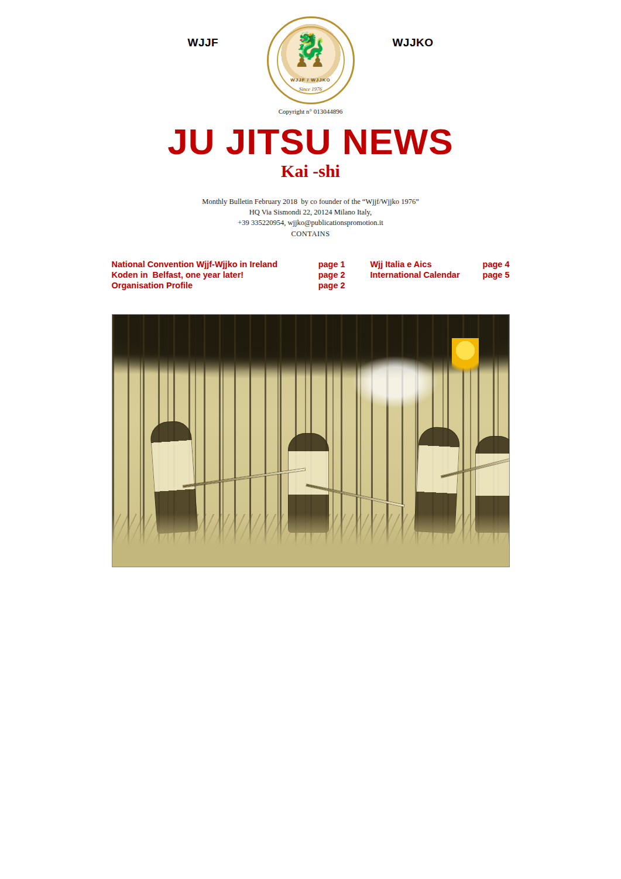WJJF WJJKO
🐉
♟♟
WJJF / WJJKO
Since 1976
Copyright n° 013044896
JU JITSU NEWS
Kai -shi
Monthly Bulletin February 2018 by co founder of the “Wjjf/Wjjko 1976”
HQ Via Sismondi 22, 20124 Milano Italy,
+39 335220954, wjjko@publicationspromotion.it
CONTAINS
| National Convention Wjjf-Wjjko in Ireland | page 1 | Wjj Italia e Aics | page 4 |
| Koden in Belfast, one year later! | page 2 | International Calendar | page 5 |
| Organisation Profile | page 2 | | |